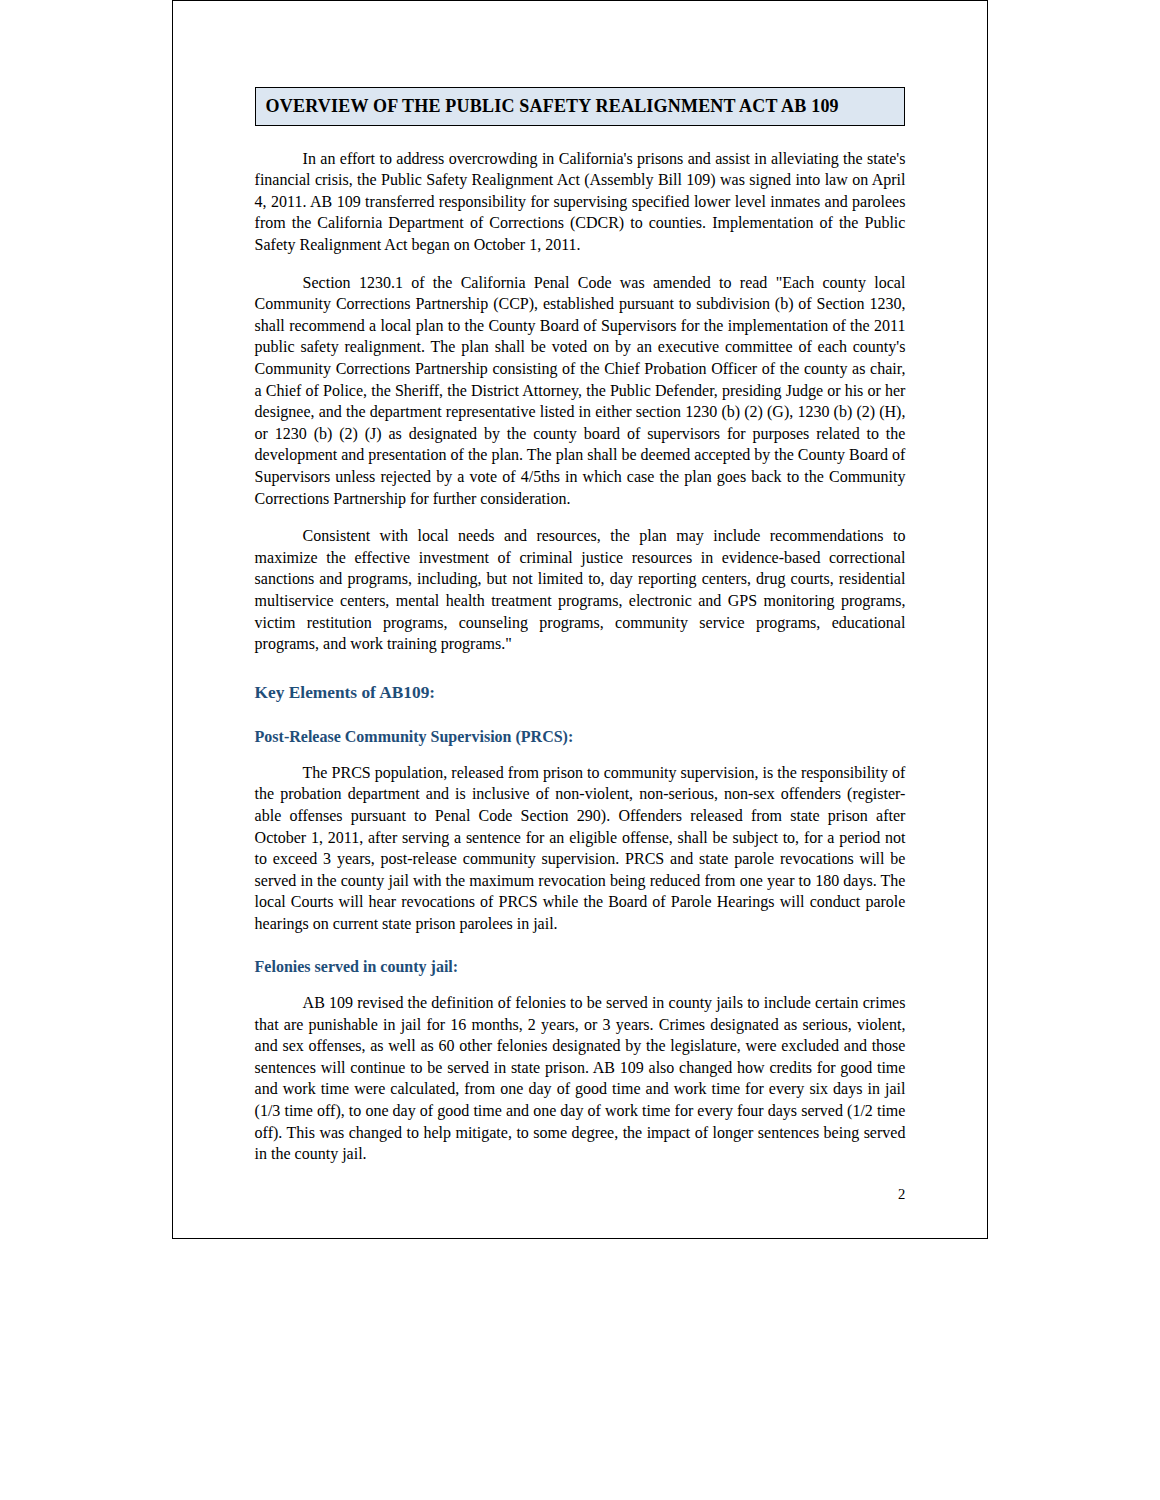OVERVIEW OF THE PUBLIC SAFETY REALIGNMENT ACT AB 109
In an effort to address overcrowding in California's prisons and assist in alleviating the state's financial crisis, the Public Safety Realignment Act (Assembly Bill 109) was signed into law on April 4, 2011. AB 109 transferred responsibility for supervising specified lower level inmates and parolees from the California Department of Corrections (CDCR) to counties. Implementation of the Public Safety Realignment Act began on October 1, 2011.
Section 1230.1 of the California Penal Code was amended to read "Each county local Community Corrections Partnership (CCP), established pursuant to subdivision (b) of Section 1230, shall recommend a local plan to the County Board of Supervisors for the implementation of the 2011 public safety realignment. The plan shall be voted on by an executive committee of each county's Community Corrections Partnership consisting of the Chief Probation Officer of the county as chair, a Chief of Police, the Sheriff, the District Attorney, the Public Defender, presiding Judge or his or her designee, and the department representative listed in either section 1230 (b) (2) (G), 1230 (b) (2) (H), or 1230 (b) (2) (J) as designated by the county board of supervisors for purposes related to the development and presentation of the plan. The plan shall be deemed accepted by the County Board of Supervisors unless rejected by a vote of 4/5ths in which case the plan goes back to the Community Corrections Partnership for further consideration.
Consistent with local needs and resources, the plan may include recommendations to maximize the effective investment of criminal justice resources in evidence-based correctional sanctions and programs, including, but not limited to, day reporting centers, drug courts, residential multiservice centers, mental health treatment programs, electronic and GPS monitoring programs, victim restitution programs, counseling programs, community service programs, educational programs, and work training programs."
Key Elements of AB109:
Post-Release Community Supervision (PRCS):
The PRCS population, released from prison to community supervision, is the responsibility of the probation department and is inclusive of non-violent, non-serious, non-sex offenders (register-able offenses pursuant to Penal Code Section 290). Offenders released from state prison after October 1, 2011, after serving a sentence for an eligible offense, shall be subject to, for a period not to exceed 3 years, post-release community supervision. PRCS and state parole revocations will be served in the county jail with the maximum revocation being reduced from one year to 180 days. The local Courts will hear revocations of PRCS while the Board of Parole Hearings will conduct parole hearings on current state prison parolees in jail.
Felonies served in county jail:
AB 109 revised the definition of felonies to be served in county jails to include certain crimes that are punishable in jail for 16 months, 2 years, or 3 years. Crimes designated as serious, violent, and sex offenses, as well as 60 other felonies designated by the legislature, were excluded and those sentences will continue to be served in state prison. AB 109 also changed how credits for good time and work time were calculated, from one day of good time and work time for every six days in jail (1/3 time off), to one day of good time and one day of work time for every four days served (1/2 time off). This was changed to help mitigate, to some degree, the impact of longer sentences being served in the county jail.
2